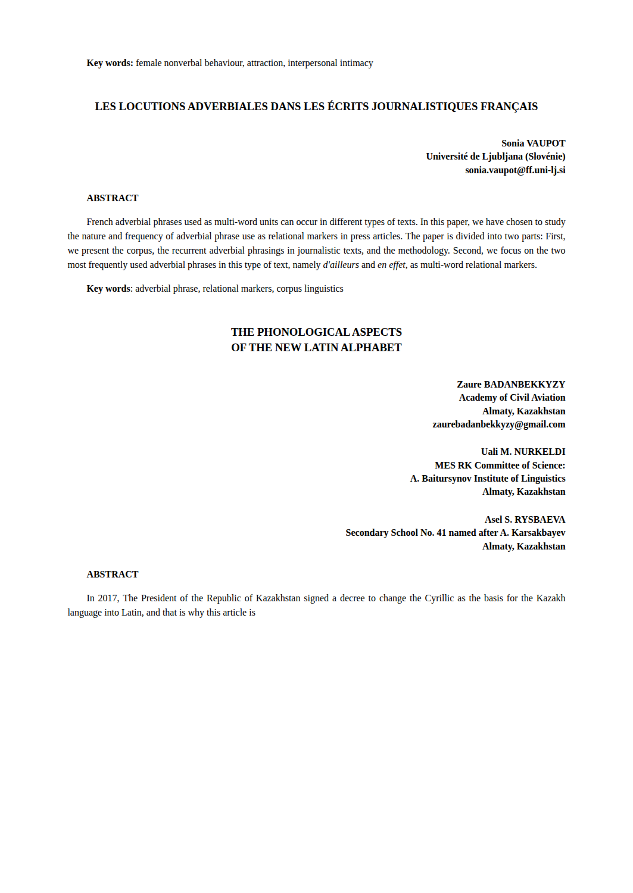Key words: female nonverbal behaviour, attraction, interpersonal intimacy
Les locutions adverbiales dans les écrits journalistiques français
Sonia VAUPOT
Université de Ljubljana (Slovénie)
sonia.vaupot@ff.uni-lj.si
ABSTRACT
French adverbial phrases used as multi-word units can occur in different types of texts. In this paper, we have chosen to study the nature and frequency of adverbial phrase use as relational markers in press articles. The paper is divided into two parts: First, we present the corpus, the recurrent adverbial phrasings in journalistic texts, and the methodology. Second, we focus on the two most frequently used adverbial phrases in this type of text, namely d'ailleurs and en effet, as multi-word relational markers.
Key words: adverbial phrase, relational markers, corpus linguistics
The phonological aspects
of the new Latin alphabet
Zaure BADANBEKKYZY
Academy of Civil Aviation
Almaty, Kazakhstan
zaurebadanbekkyzy@gmail.com
Uali M. NURKELDI
MES RK Committee of Science:
A. Baitursynov Institute of Linguistics
Almaty, Kazakhstan
Asel S. RYSBAEVA
Secondary School No. 41 named after A. Karsakbayev
Almaty, Kazakhstan
ABSTRACT
In 2017, The President of the Republic of Kazakhstan signed a decree to change the Cyrillic as the basis for the Kazakh language into Latin, and that is why this article is